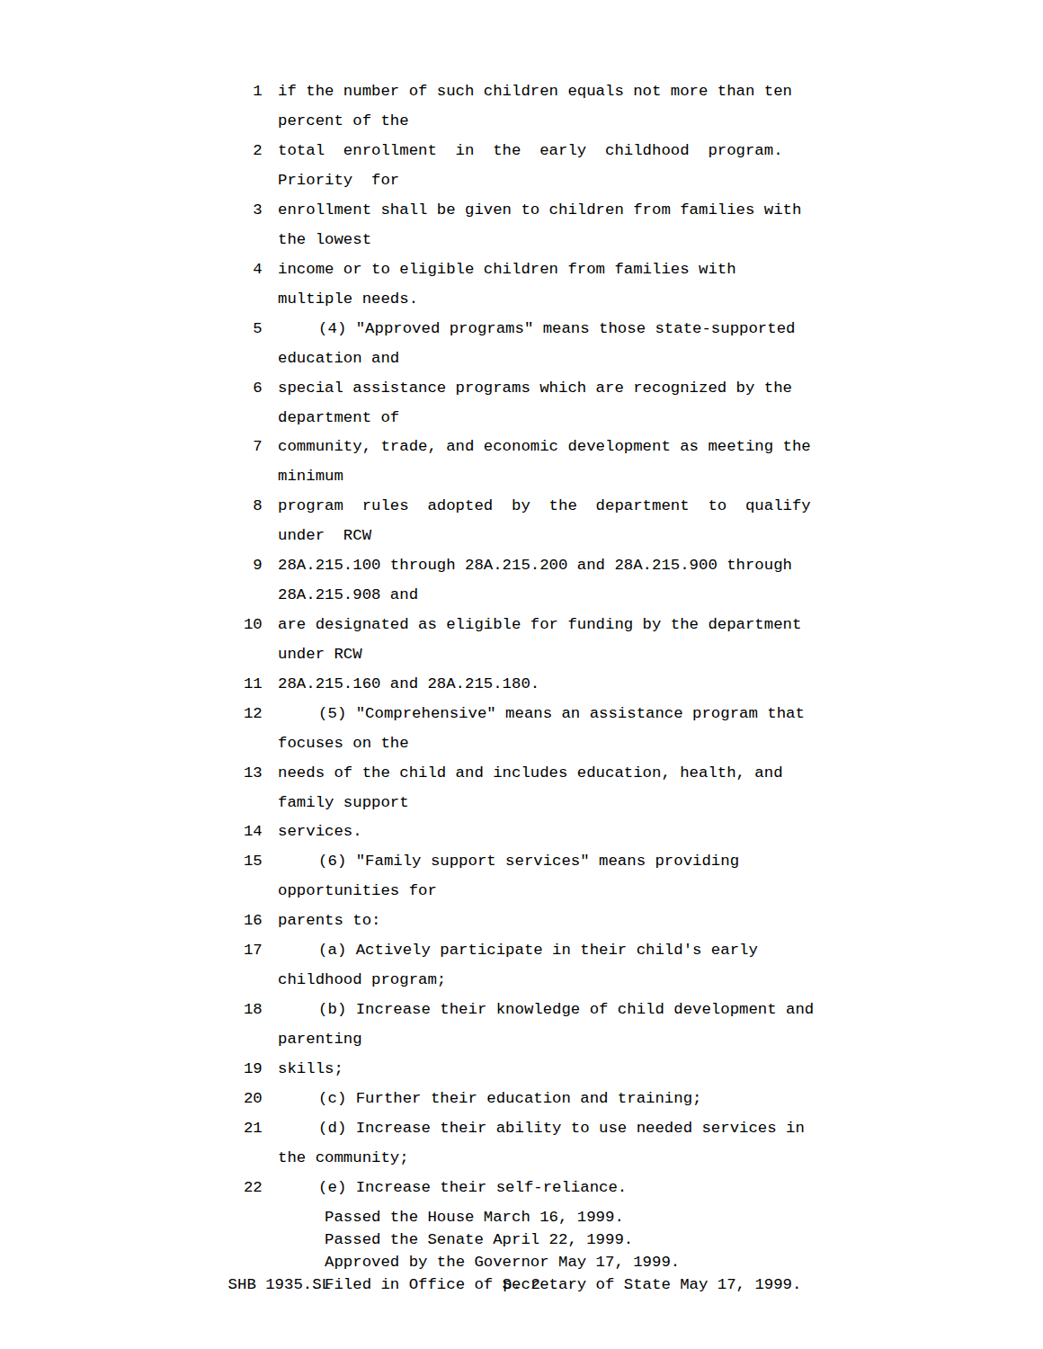if the number of such children equals not more than ten percent of the
total enrollment in the early childhood program. Priority for
enrollment shall be given to children from families with the lowest
income or to eligible children from families with multiple needs.
(4) "Approved programs" means those state-supported education and
special assistance programs which are recognized by the department of
community, trade, and economic development as meeting the minimum
program rules adopted by the department to qualify under RCW
28A.215.100 through 28A.215.200 and 28A.215.900 through 28A.215.908 and
are designated as eligible for funding by the department under RCW
28A.215.160 and 28A.215.180.
(5) "Comprehensive" means an assistance program that focuses on the
needs of the child and includes education, health, and family support
services.
(6) "Family support services" means providing opportunities for
parents to:
(a) Actively participate in their child's early childhood program;
(b) Increase their knowledge of child development and parenting
skills;
(c) Further their education and training;
(d) Increase their ability to use needed services in the community;
(e) Increase their self-reliance.
Passed the House March 16, 1999.
Passed the Senate April 22, 1999.
Approved by the Governor May 17, 1999.
Filed in Office of Secretary of State May 17, 1999.
SHB 1935.SL
p. 2